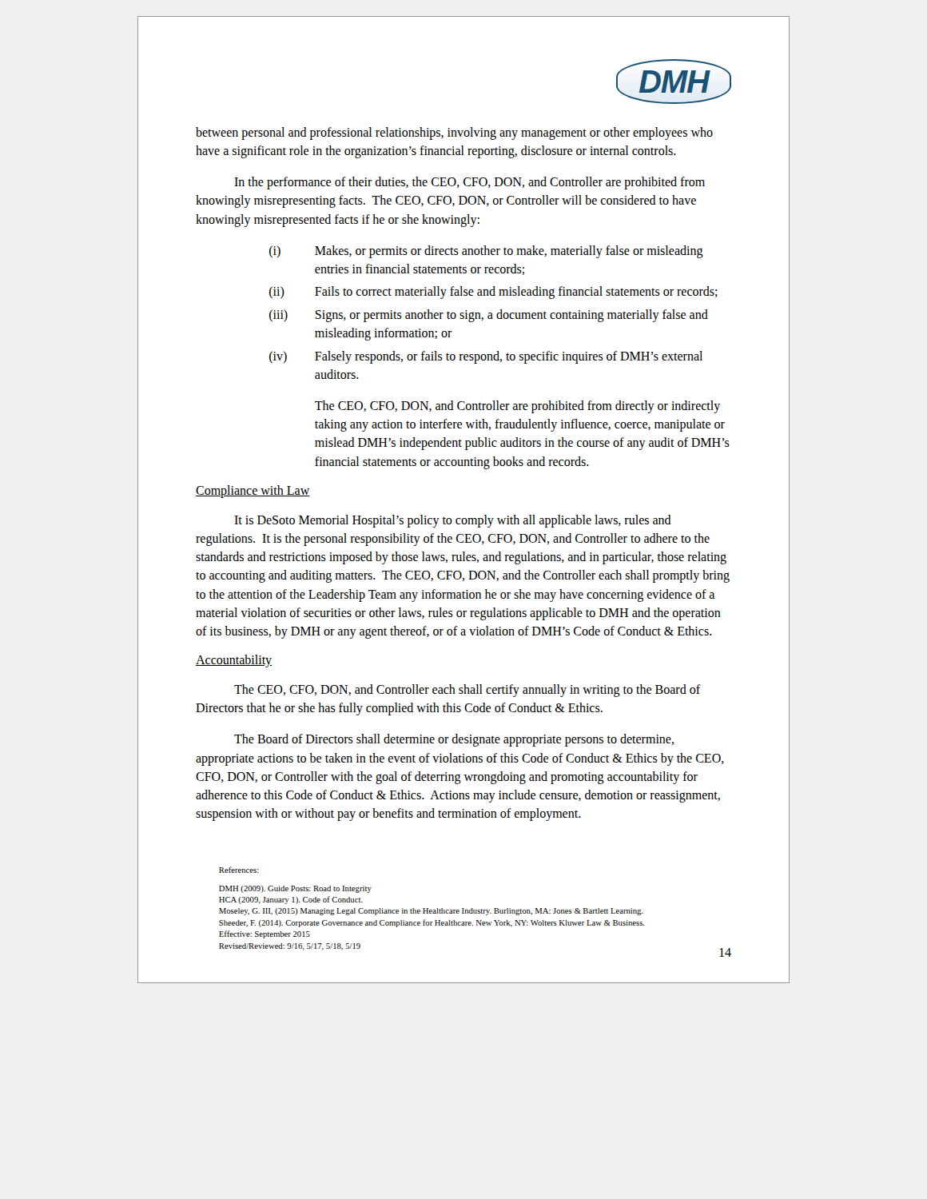DMH
between personal and professional relationships, involving any management or other employees who have a significant role in the organization’s financial reporting, disclosure or internal controls.
In the performance of their duties, the CEO, CFO, DON, and Controller are prohibited from knowingly misrepresenting facts. The CEO, CFO, DON, or Controller will be considered to have knowingly misrepresented facts if he or she knowingly:
(i) Makes, or permits or directs another to make, materially false or misleading entries in financial statements or records;
(ii) Fails to correct materially false and misleading financial statements or records;
(iii) Signs, or permits another to sign, a document containing materially false and misleading information; or
(iv) Falsely responds, or fails to respond, to specific inquires of DMH’s external auditors.
The CEO, CFO, DON, and Controller are prohibited from directly or indirectly taking any action to interfere with, fraudulently influence, coerce, manipulate or mislead DMH’s independent public auditors in the course of any audit of DMH’s financial statements or accounting books and records.
Compliance with Law
It is DeSoto Memorial Hospital’s policy to comply with all applicable laws, rules and regulations. It is the personal responsibility of the CEO, CFO, DON, and Controller to adhere to the standards and restrictions imposed by those laws, rules, and regulations, and in particular, those relating to accounting and auditing matters. The CEO, CFO, DON, and the Controller each shall promptly bring to the attention of the Leadership Team any information he or she may have concerning evidence of a material violation of securities or other laws, rules or regulations applicable to DMH and the operation of its business, by DMH or any agent thereof, or of a violation of DMH’s Code of Conduct & Ethics.
Accountability
The CEO, CFO, DON, and Controller each shall certify annually in writing to the Board of Directors that he or she has fully complied with this Code of Conduct & Ethics.
The Board of Directors shall determine or designate appropriate persons to determine, appropriate actions to be taken in the event of violations of this Code of Conduct & Ethics by the CEO, CFO, DON, or Controller with the goal of deterring wrongdoing and promoting accountability for adherence to this Code of Conduct & Ethics. Actions may include censure, demotion or reassignment, suspension with or without pay or benefits and termination of employment.
References:
DMH (2009). Guide Posts: Road to Integrity
HCA (2009, January 1). Code of Conduct.
Moseley, G. III, (2015) Managing Legal Compliance in the Healthcare Industry. Burlington, MA: Jones & Bartlett Learning.
Sheeder, F. (2014). Corporate Governance and Compliance for Healthcare. New York, NY: Wolters Kluwer Law & Business.
Effective: September 2015
Revised/Reviewed: 9/16, 5/17, 5/18, 5/19
14